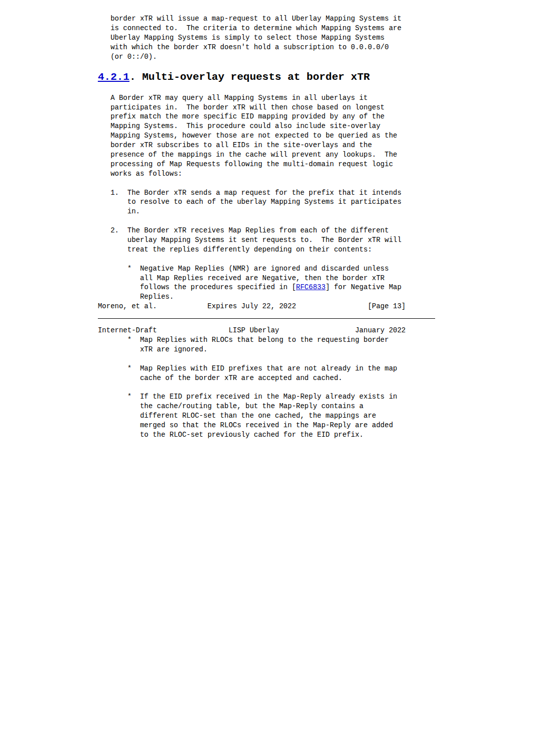border xTR will issue a map-request to all Uberlay Mapping Systems it
   is connected to.  The criteria to determine which Mapping Systems are
   Uberlay Mapping Systems is simply to select those Mapping Systems
   with which the border xTR doesn't hold a subscription to 0.0.0.0/0
   (or 0::/0).
4.2.1. Multi-overlay requests at border xTR
   A Border xTR may query all Mapping Systems in all uberlays it
   participates in.  The border xTR will then chose based on longest
   prefix match the more specific EID mapping provided by any of the
   Mapping Systems.  This procedure could also include site-overlay
   Mapping Systems, however those are not expected to be queried as the
   border xTR subscribes to all EIDs in the site-overlays and the
   presence of the mappings in the cache will prevent any lookups.  The
   processing of Map Requests following the multi-domain request logic
   works as follows:

   1.  The Border xTR sends a map request for the prefix that it intends
       to resolve to each of the uberlay Mapping Systems it participates
       in.

   2.  The Border xTR receives Map Replies from each of the different
       uberlay Mapping Systems it sent requests to.  The Border xTR will
       treat the replies differently depending on their contents:

       *  Negative Map Replies (NMR) are ignored and discarded unless
          all Map Replies received are Negative, then the border xTR
          follows the procedures specified in [RFC6833] for Negative Map
          Replies.
Moreno, et al.            Expires July 22, 2022                 [Page 13]
Internet-Draft                 LISP Uberlay                  January 2022
       *  Map Replies with RLOCs that belong to the requesting border
          xTR are ignored.

       *  Map Replies with EID prefixes that are not already in the map
          cache of the border xTR are accepted and cached.

       *  If the EID prefix received in the Map-Reply already exists in
          the cache/routing table, but the Map-Reply contains a
          different RLOC-set than the one cached, the mappings are
          merged so that the RLOCs received in the Map-Reply are added
          to the RLOC-set previously cached for the EID prefix.